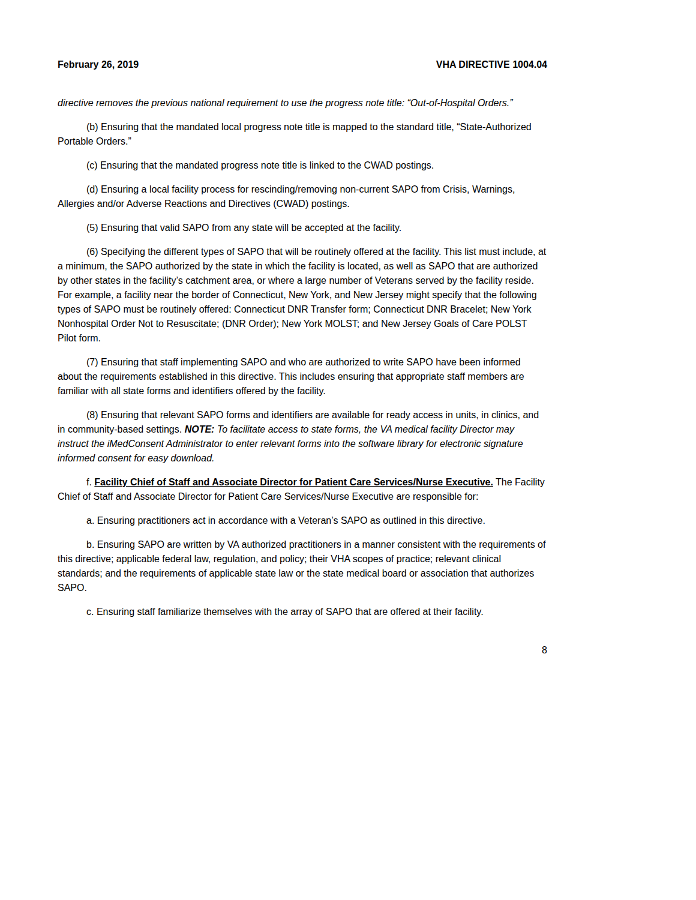February 26, 2019 VHA DIRECTIVE 1004.04
directive removes the previous national requirement to use the progress note title: “Out-of-Hospital Orders.”
(b) Ensuring that the mandated local progress note title is mapped to the standard title, “State-Authorized Portable Orders.”
(c) Ensuring that the mandated progress note title is linked to the CWAD postings.
(d) Ensuring a local facility process for rescinding/removing non-current SAPO from Crisis, Warnings, Allergies and/or Adverse Reactions and Directives (CWAD) postings.
(5) Ensuring that valid SAPO from any state will be accepted at the facility.
(6) Specifying the different types of SAPO that will be routinely offered at the facility. This list must include, at a minimum, the SAPO authorized by the state in which the facility is located, as well as SAPO that are authorized by other states in the facility’s catchment area, or where a large number of Veterans served by the facility reside. For example, a facility near the border of Connecticut, New York, and New Jersey might specify that the following types of SAPO must be routinely offered: Connecticut DNR Transfer form; Connecticut DNR Bracelet; New York Nonhospital Order Not to Resuscitate; (DNR Order); New York MOLST; and New Jersey Goals of Care POLST Pilot form.
(7) Ensuring that staff implementing SAPO and who are authorized to write SAPO have been informed about the requirements established in this directive. This includes ensuring that appropriate staff members are familiar with all state forms and identifiers offered by the facility.
(8) Ensuring that relevant SAPO forms and identifiers are available for ready access in units, in clinics, and in community-based settings. NOTE: To facilitate access to state forms, the VA medical facility Director may instruct the iMedConsent Administrator to enter relevant forms into the software library for electronic signature informed consent for easy download.
f. Facility Chief of Staff and Associate Director for Patient Care Services/Nurse Executive. The Facility Chief of Staff and Associate Director for Patient Care Services/Nurse Executive are responsible for:
a. Ensuring practitioners act in accordance with a Veteran’s SAPO as outlined in this directive.
b. Ensuring SAPO are written by VA authorized practitioners in a manner consistent with the requirements of this directive; applicable federal law, regulation, and policy; their VHA scopes of practice; relevant clinical standards; and the requirements of applicable state law or the state medical board or association that authorizes SAPO.
c. Ensuring staff familiarize themselves with the array of SAPO that are offered at their facility.
8